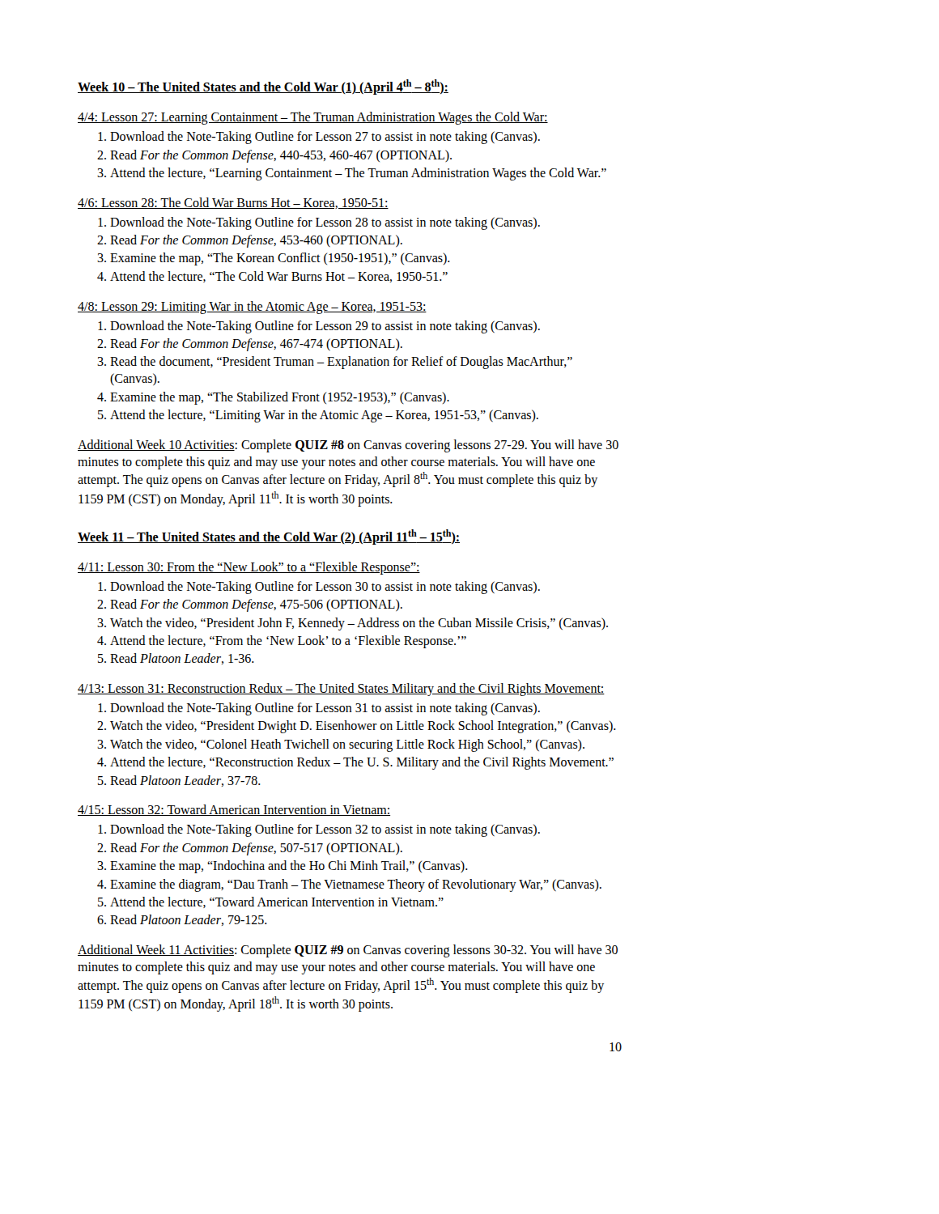Week 10 – The United States and the Cold War (1) (April 4th – 8th):
4/4: Lesson 27: Learning Containment – The Truman Administration Wages the Cold War:
Download the Note-Taking Outline for Lesson 27 to assist in note taking (Canvas).
Read For the Common Defense, 440-453, 460-467 (OPTIONAL).
Attend the lecture, “Learning Containment – The Truman Administration Wages the Cold War.”
4/6: Lesson 28: The Cold War Burns Hot – Korea, 1950-51:
Download the Note-Taking Outline for Lesson 28 to assist in note taking (Canvas).
Read For the Common Defense, 453-460 (OPTIONAL).
Examine the map, “The Korean Conflict (1950-1951),” (Canvas).
Attend the lecture, “The Cold War Burns Hot – Korea, 1950-51.”
4/8: Lesson 29: Limiting War in the Atomic Age – Korea, 1951-53:
Download the Note-Taking Outline for Lesson 29 to assist in note taking (Canvas).
Read For the Common Defense, 467-474 (OPTIONAL).
Read the document, “President Truman – Explanation for Relief of Douglas MacArthur,” (Canvas).
Examine the map, “The Stabilized Front (1952-1953),” (Canvas).
Attend the lecture, “Limiting War in the Atomic Age – Korea, 1951-53,” (Canvas).
Additional Week 10 Activities: Complete QUIZ #8 on Canvas covering lessons 27-29. You will have 30 minutes to complete this quiz and may use your notes and other course materials. You will have one attempt. The quiz opens on Canvas after lecture on Friday, April 8th. You must complete this quiz by 1159 PM (CST) on Monday, April 11th. It is worth 30 points.
Week 11 – The United States and the Cold War (2) (April 11th – 15th):
4/11: Lesson 30: From the “New Look” to a “Flexible Response”:
Download the Note-Taking Outline for Lesson 30 to assist in note taking (Canvas).
Read For the Common Defense, 475-506 (OPTIONAL).
Watch the video, “President John F, Kennedy – Address on the Cuban Missile Crisis,” (Canvas).
Attend the lecture, “From the ‘New Look’ to a ‘Flexible Response.’”
Read Platoon Leader, 1-36.
4/13: Lesson 31: Reconstruction Redux – The United States Military and the Civil Rights Movement:
Download the Note-Taking Outline for Lesson 31 to assist in note taking (Canvas).
Watch the video, “President Dwight D. Eisenhower on Little Rock School Integration,” (Canvas).
Watch the video, “Colonel Heath Twichell on securing Little Rock High School,” (Canvas).
Attend the lecture, “Reconstruction Redux – The U. S. Military and the Civil Rights Movement.”
Read Platoon Leader, 37-78.
4/15: Lesson 32: Toward American Intervention in Vietnam:
Download the Note-Taking Outline for Lesson 32 to assist in note taking (Canvas).
Read For the Common Defense, 507-517 (OPTIONAL).
Examine the map, “Indochina and the Ho Chi Minh Trail,” (Canvas).
Examine the diagram, “Dau Tranh – The Vietnamese Theory of Revolutionary War,” (Canvas).
Attend the lecture, “Toward American Intervention in Vietnam.”
Read Platoon Leader, 79-125.
Additional Week 11 Activities: Complete QUIZ #9 on Canvas covering lessons 30-32. You will have 30 minutes to complete this quiz and may use your notes and other course materials. You will have one attempt. The quiz opens on Canvas after lecture on Friday, April 15th. You must complete this quiz by 1159 PM (CST) on Monday, April 18th. It is worth 30 points.
10